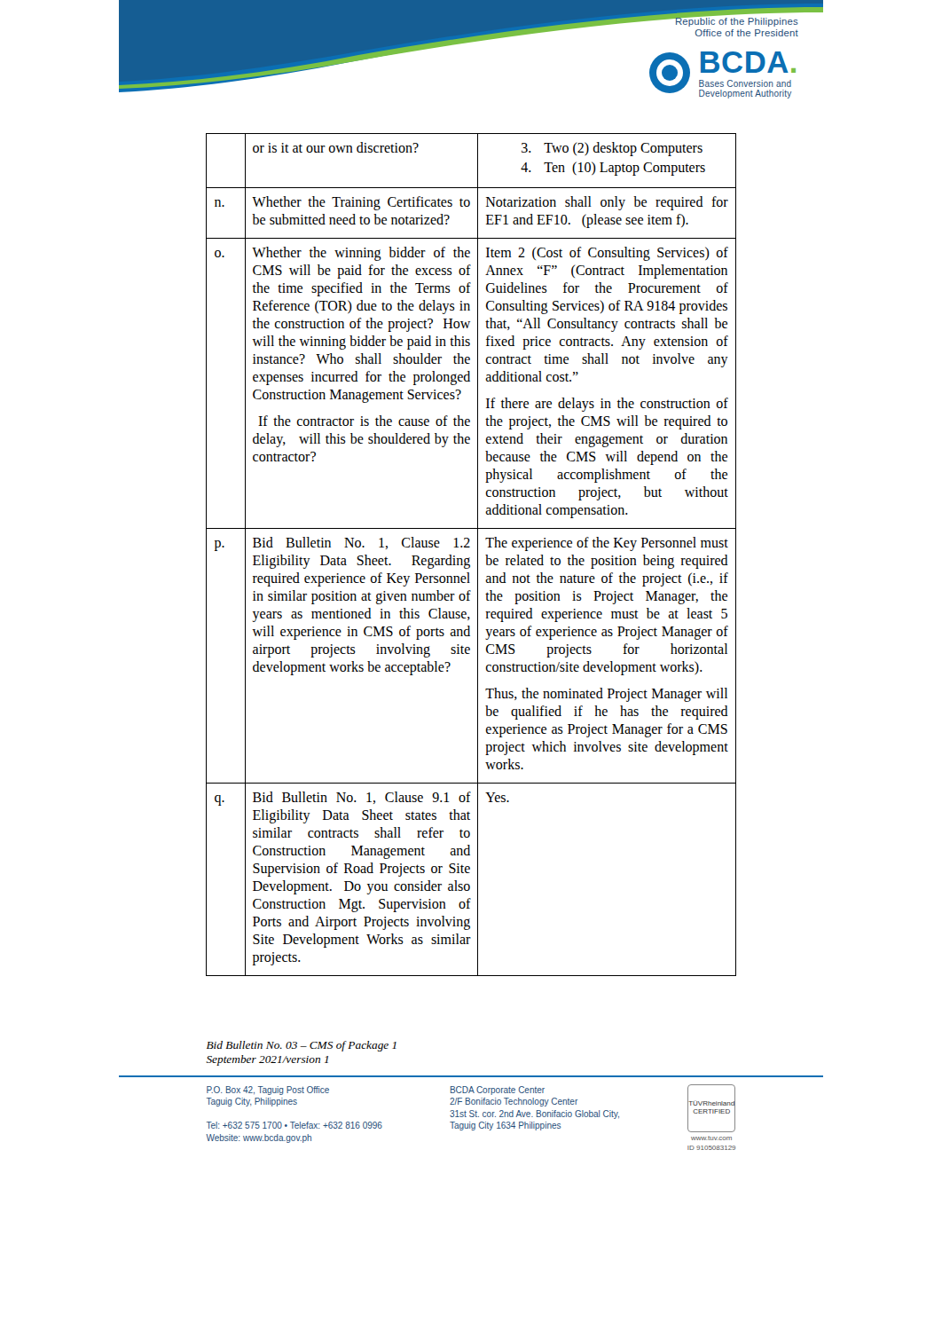Republic of the Philippines
Office of the President
BCDA.
Bases Conversion and
Development Authority
| | or is it at our own discretion? | 3. Two (2) desktop Computers 4. Ten (10) Laptop Computers |
| n. | Whether the Training Certificates to be submitted need to be notarized? | Notarization shall only be required for EF1 and EF10. (please see item f). |
| o. | Whether the winning bidder of the CMS will be paid for the excess of the time specified in the Terms of Reference (TOR) due to the delays in the construction of the project? How will the winning bidder be paid in this instance? Who shall shoulder the expenses incurred for the prolonged Construction Management Services? If the contractor is the cause of the delay, will this be shouldered by the contractor? | Item 2 (Cost of Consulting Services) of Annex “F” (Contract Implementation Guidelines for the Procurement of Consulting Services) of RA 9184 provides that, “All Consultancy contracts shall be fixed price contracts. Any extension of contract time shall not involve any additional cost.” If there are delays in the construction of the project, the CMS will be required to extend their engagement or duration because the CMS will depend on the physical accomplishment of the construction project, but without additional compensation. |
| p. | Bid Bulletin No. 1, Clause 1.2 Eligibility Data Sheet. Regarding required experience of Key Personnel in similar position at given number of years as mentioned in this Clause, will experience in CMS of ports and airport projects involving site development works be acceptable? | The experience of the Key Personnel must be related to the position being required and not the nature of the project (i.e., if the position is Project Manager, the required experience must be at least 5 years of experience as Project Manager of CMS projects for horizontal construction/site development works). Thus, the nominated Project Manager will be qualified if he has the required experience as Project Manager for a CMS project which involves site development works. |
| q. | Bid Bulletin No. 1, Clause 9.1 of Eligibility Data Sheet states that similar contracts shall refer to Construction Management and Supervision of Road Projects or Site Development. Do you consider also Construction Mgt. Supervision of Ports and Airport Projects involving Site Development Works as similar projects. | Yes. |
Bid Bulletin No. 03 – CMS of Package 1
September 2021/version 1
P.O. Box 42, Taguig Post Office
Taguig City, Philippines
Tel: +632 575 1700 • Telefax: +632 816 0996
Website: www.bcda.gov.ph
BCDA Corporate Center
2/F Bonifacio Technology Center
31st St. cor. 2nd Ave. Bonifacio Global City,
Taguig City 1634 Philippines
TÜVRheinland
CERTIFIED
www.tuv.com
ID 9105083129